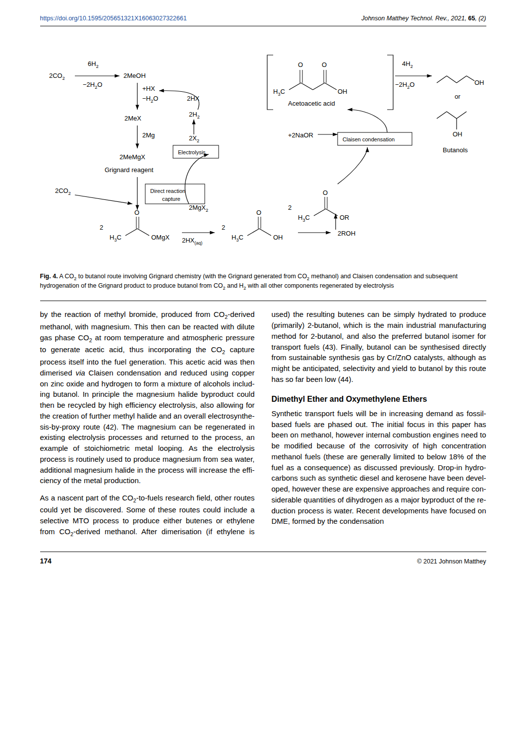https://doi.org/10.1595/205651321X16063027322661
Johnson Matthey Technol. Rev., 2021, 65, (2)
2CO2 6H2 −2H2O 2MeOH +HX −H2O 2MeX 2Mg 2MeMgX Grignard reagent 2CO2 Direct reaction capture 2 H3C O OMgX 2HX(aq) 2 H3C O OH 2MgX2 Electrolysis 2X2 2H2 2HX 2 H3C O OR 2ROH Claisen condensation +2NaOR H3C O O OH Acetoacetic acid 4H2 −2H2O OH or OH Butanols
Fig. 4. A CO2 to butanol route involving Grignard chemistry (with the Grignard generated from CO2 methanol) and Claisen condensation and subsequent hydrogenation of the Grignard product to produce butanol from CO2 and H2 with all other components regenerated by electrolysis
by the reaction of methyl bromide, produced from CO2-derived methanol, with magnesium. This then can be reacted with dilute gas phase CO2 at room temperature and atmospheric pressure to generate acetic acid, thus incorporating the CO2 capture process itself into the fuel generation. This acetic acid was then dimerised via Claisen condensation and reduced using copper on zinc oxide and hydrogen to form a mixture of alcohols including butanol. In principle the magnesium halide byproduct could then be recycled by high efficiency electrolysis, also allowing for the creation of further methyl halide and an overall electrosynthesis-by-proxy route (42). The magnesium can be regenerated in existing electrolysis processes and returned to the process, an example of stoichiometric metal looping. As the electrolysis process is routinely used to produce magnesium from sea water, additional magnesium halide in the process will increase the efficiency of the metal production.
As a nascent part of the CO2-to-fuels research field, other routes could yet be discovered. Some of these routes could include a selective MTO process to produce either butenes or ethylene from CO2-derived methanol. After dimerisation (if ethylene is used) the resulting butenes can be simply hydrated to produce (primarily) 2-butanol, which is the main industrial manufacturing method for 2-butanol, and also the preferred butanol isomer for transport fuels (43). Finally, butanol can be synthesised directly from sustainable synthesis gas by Cr/ZnO catalysts, although as might be anticipated, selectivity and yield to butanol by this route has so far been low (44).
Dimethyl Ether and Oxymethylene Ethers
Synthetic transport fuels will be in increasing demand as fossil-based fuels are phased out. The initial focus in this paper has been on methanol, however internal combustion engines need to be modified because of the corrosivity of high concentration methanol fuels (these are generally limited to below 18% of the fuel as a consequence) as discussed previously. Drop-in hydrocarbons such as synthetic diesel and kerosene have been developed, however these are expensive approaches and require considerable quantities of dihydrogen as a major byproduct of the reduction process is water. Recent developments have focused on DME, formed by the condensation
174
© 2021 Johnson Matthey